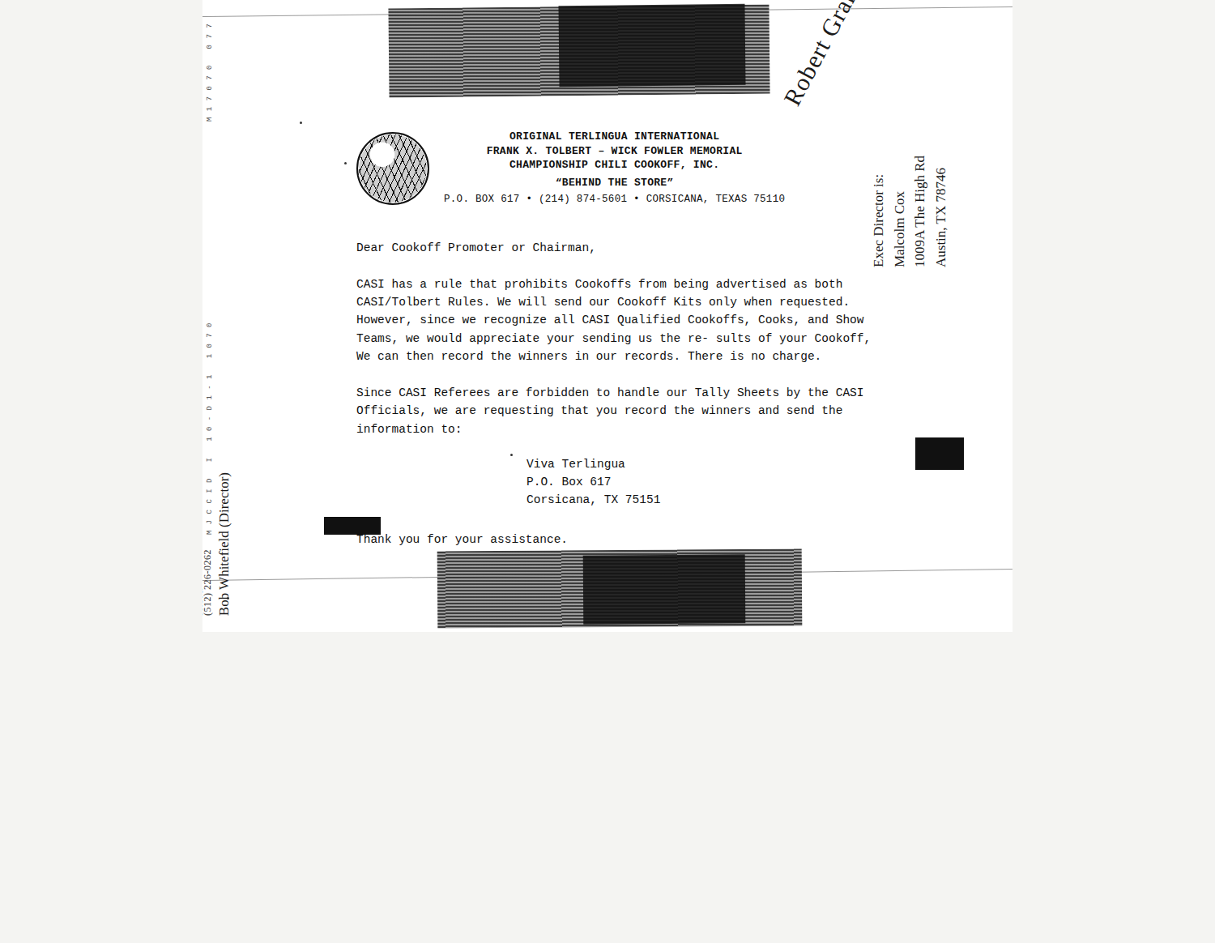M 1 7 0 7 0 0 7 7
M J C C I D I 1 0 - D 1 - 1 1 0 7 0
Original Terlingua International
Frank X. Tolbert – Wick Fowler Memorial
Championship Chili Cookoff, Inc.
“BEHIND THE STORE”
P.O. BOX 617 • (214) 874-5601 • CORSICANA, TEXAS 75110
Dear Cookoff Promoter or Chairman,
CASI has a rule that prohibits Cookoffs from being advertised as both CASI/Tolbert Rules. We will send our Cookoff Kits only when requested. However, since we recognize all CASI Qualified Cookoffs, Cooks, and Show Teams, we would appreciate your sending us the re- sults of your Cookoff, We can then record the winners in our records. There is no charge.
Since CASI Referees are forbidden to handle our Tally Sheets by the CASI Officials, we are requesting that you record the winners and send the information to:
Viva Terlingua
P.O. Box 617
Corsicana, TX 75151
Thank you for your assistance.
Robert Grant
Exec Director is: Malcolm Cox 1009A The High Rd Austin, TX 78746
Bob Whitefield (Director)
(512) 226-0262
TO: MARK MI LERK FROM: